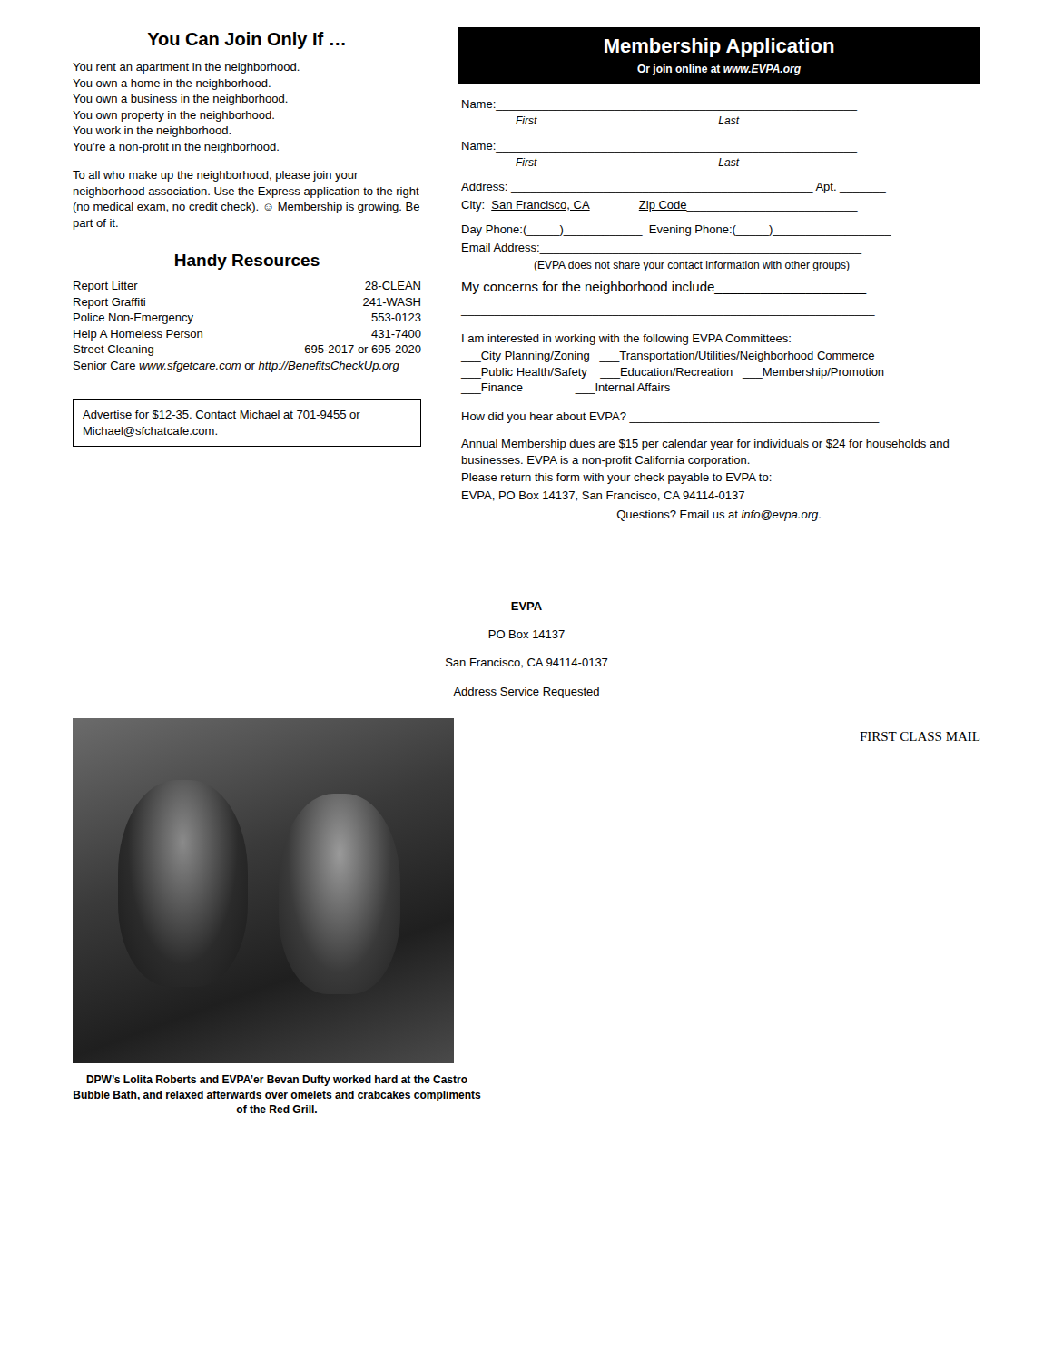You Can Join Only If …
You rent an apartment in the neighborhood.
You own a home in the neighborhood.
You own a business in the neighborhood.
You own property in the neighborhood.
You work in the neighborhood.
You’re a non-profit in the neighborhood.
To all who make up the neighborhood, please join your neighborhood association. Use the Express application to the right (no medical exam, no credit check). ☺ Membership is growing. Be part of it.
Handy Resources
| Report Litter | 28-CLEAN |
| Report Graffiti | 241-WASH |
| Police Non-Emergency | 553-0123 |
| Help A Homeless Person | 431-7400 |
| Street Cleaning | 695-2017 or 695-2020 |
Senior Care www.sfgetcare.com or http://BenefitsCheckUp.org
Advertise for $12-35. Contact Michael at 701-9455 or Michael@sfchatcafe.com.
Membership Application
Or join online at www.EVPA.org
Name:_______________________________________________________
First Last
Name:_______________________________________________________
First Last
Address: ______________________________________________ Apt. _______
City: San Francisco, CA Zip Code__________________________
Day Phone:(_____)____________ Evening Phone:(_____)__________________
Email Address:_________________________________________________
(EVPA does not share your contact information with other groups)
My concerns for the neighborhood include____________________
_______________________________________________________________
I am interested in working with the following EVPA Committees:
___City Planning/Zoning ___Transportation/Utilities/Neighborhood Commerce
___Public Health/Safety ___Education/Recreation ___Membership/Promotion
___Finance ___Internal Affairs
How did you hear about EVPA? ______________________________________
Annual Membership dues are $15 per calendar year for individuals or $24 for households and businesses. EVPA is a non-profit California corporation.
Please return this form with your check payable to EVPA to:
EVPA, PO Box 14137, San Francisco, CA 94114-0137
Questions? Email us at info@evpa.org.
EVPA
PO Box 14137
San Francisco, CA 94114-0137
Address Service Requested
DPW’s Lolita Roberts and EVPA’er Bevan Dufty worked hard at the Castro Bubble Bath, and relaxed afterwards over omelets and crabcakes compliments of the Red Grill.
FIRST CLASS MAIL